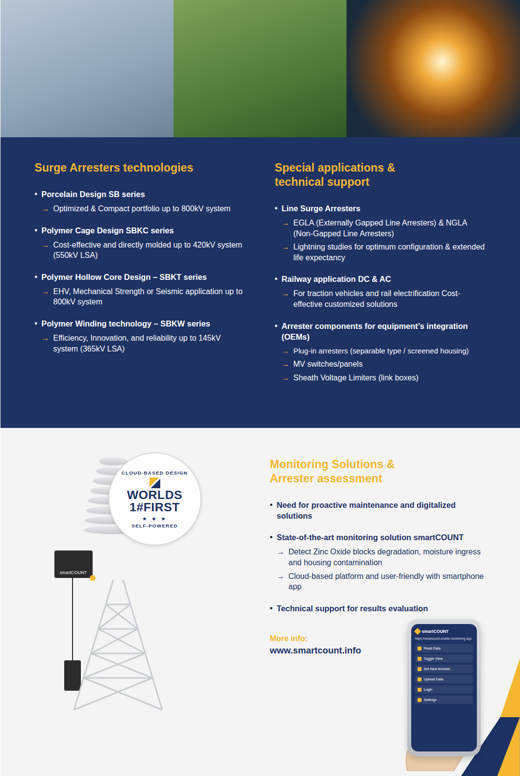Surge Arresters technologies
Porcelain Design SB series
Optimized & Compact portfolio up to 800kV system
Polymer Cage Design SBKC series
Cost-effective and directly molded up to 420kV system (550kV LSA)
Polymer Hollow Core Design – SBKT series
EHV, Mechanical Strength or Seismic application up to 800kV system
Polymer Winding technology – SBKW series
Efficiency, Innovation, and reliability up to 145kV system (365kV LSA)
Special applications &
technical support
Line Surge Arresters
EGLA (Externally Gapped Line Arresters) & NGLA (Non-Gapped Line Arresters)
Lightning studies for optimum configuration & extended life expectancy
Railway application DC & AC
For traction vehicles and rail electrification Cost-effective customized solutions
Arrester components for equipment’s integration (OEMs)
Plug-in arresters (separable type / screened housing)
MV switches/panels
Sheath Voltage Limiters (link boxes)
Cloud-based design WORLDS 1#FIRST ★ ★ ★ Self-powered
smartCOUNT
Monitoring Solutions &
Arrester assessment
Need for proactive maintenance and digitalized solutions
State-of-the-art monitoring solution smartCOUNT
Detect Zinc Oxide blocks degradation, moisture ingress and housing contamination
Cloud-based platform and user-friendly with smartphone app
Technical support for results evaluation
More info:
www.smartcount.info
smartCOUNT
https://smartcount.mobile.monitoring.app
Read Data
Toggle View
Set New Arrester
Upload Data
Login
Settings